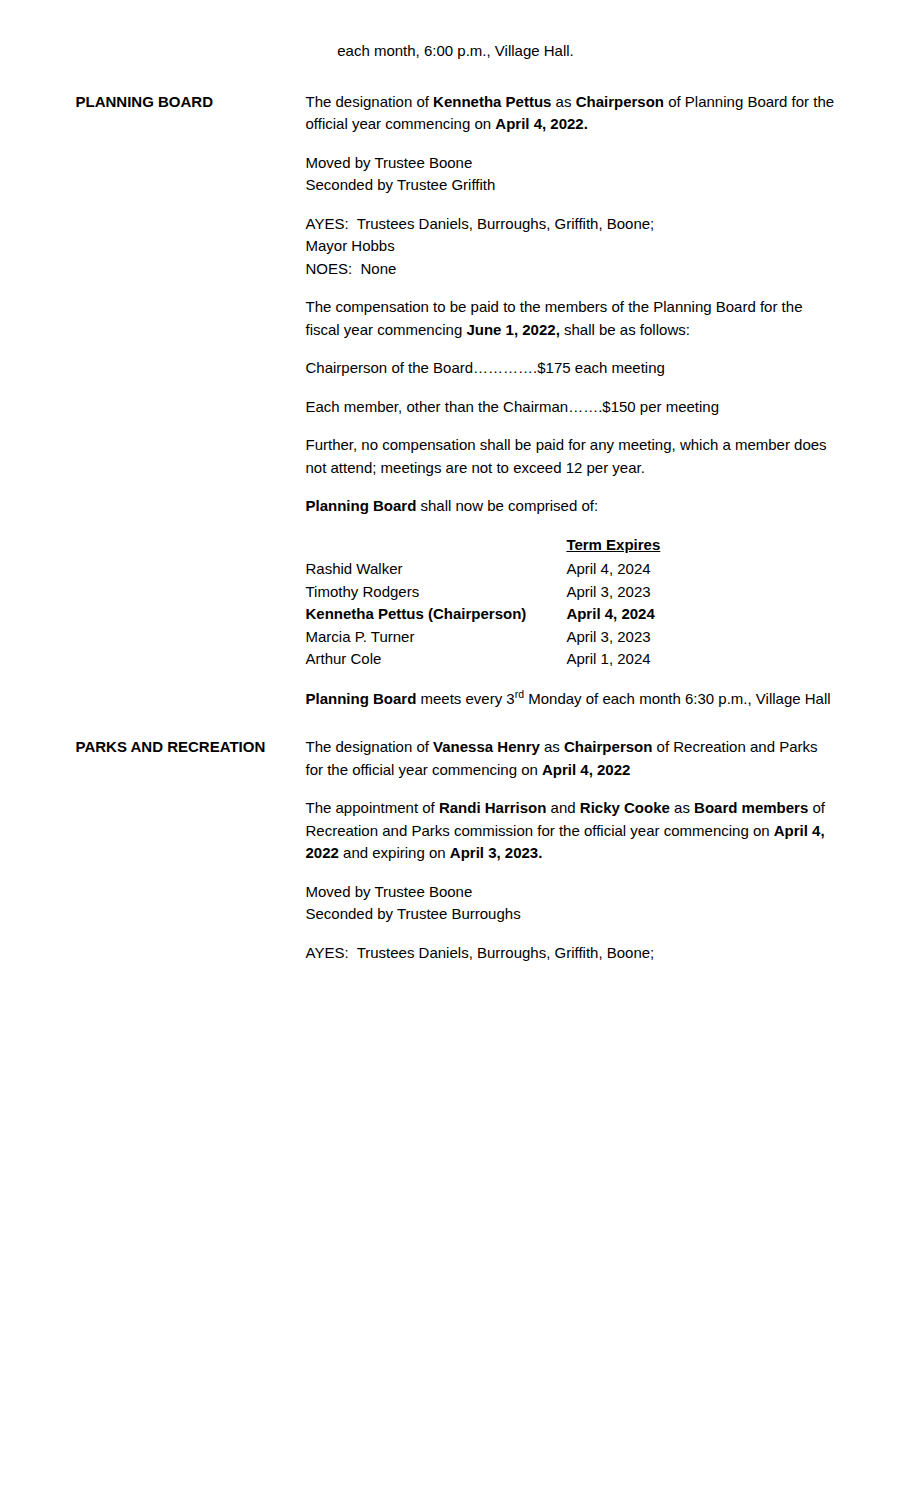each month, 6:00 p.m., Village Hall.
PLANNING BOARD
The designation of Kennetha Pettus as Chairperson of Planning Board for the official year commencing on April 4, 2022.
Moved by Trustee Boone
Seconded by Trustee Griffith
AYES: Trustees Daniels, Burroughs, Griffith, Boone;
Mayor Hobbs
NOES: None
The compensation to be paid to the members of the Planning Board for the fiscal year commencing June 1, 2022, shall be as follows:
Chairperson of the Board………….$175 each meeting
Each member, other than the Chairman…….$150 per meeting
Further, no compensation shall be paid for any meeting, which a member does not attend; meetings are not to exceed 12 per year.
Planning Board shall now be comprised of:
| | Term Expires |
| Rashid Walker | April 4, 2024 |
| Timothy Rodgers | April 3, 2023 |
| Kennetha Pettus (Chairperson) | April 4, 2024 |
| Marcia P. Turner | April 3, 2023 |
| Arthur Cole | April 1, 2024 |
Planning Board meets every 3rd Monday of each month 6:30 p.m., Village Hall
PARKS AND RECREATION
The designation of Vanessa Henry as Chairperson of Recreation and Parks for the official year commencing on April 4, 2022
The appointment of Randi Harrison and Ricky Cooke as Board members of Recreation and Parks commission for the official year commencing on April 4, 2022 and expiring on April 3, 2023.
Moved by Trustee Boone
Seconded by Trustee Burroughs
AYES: Trustees Daniels, Burroughs, Griffith, Boone;